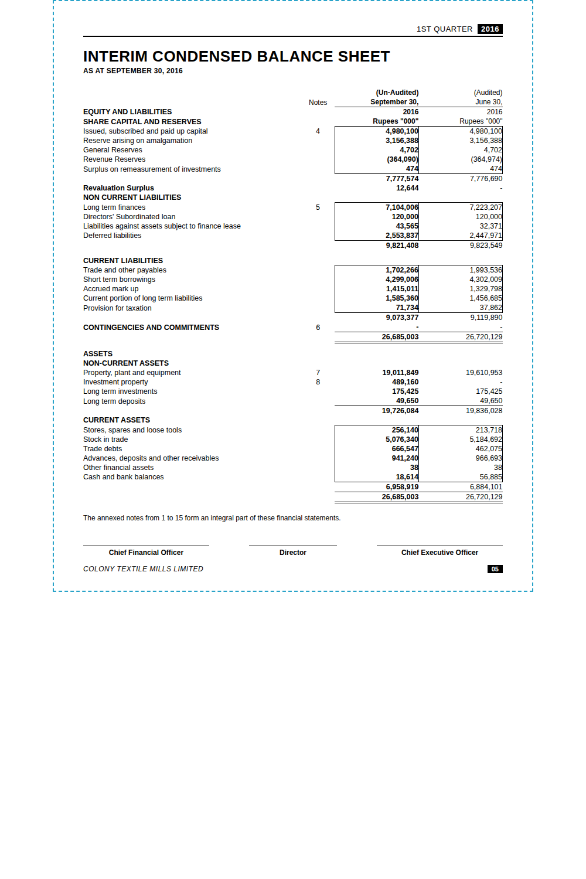1ST QUARTER 2016
INTERIM CONDENSED BALANCE SHEET
AS AT SEPTEMBER 30, 2016
| | | (Un-Audited) | (Audited) |
| | Notes | September 30, | June 30, |
| EQUITY AND LIABILITIES | | 2016 | 2016 |
| SHARE CAPITAL AND RESERVES | | Rupees "000" | Rupees "000" |
| Issued, subscribed and paid up capital | 4 | 4,980,100 | 4,980,100 |
| Reserve arising on amalgamation | | 3,156,388 | 3,156,388 |
| General Reserves | | 4,702 | 4,702 |
| Revenue Reserves | | (364,090) | (364,974) |
| Surplus on remeasurement of investments | | 474 | 474 |
| | | 7,777,574 | 7,776,690 |
| Revaluation Surplus | | 12,644 | - |
| NON CURRENT LIABILITIES | | | |
| Long term finances | 5 | 7,104,006 | 7,223,207 |
| Directors' Subordinated loan | | 120,000 | 120,000 |
| Liabilities against assets subject to finance lease | | 43,565 | 32,371 |
| Deferred liabilities | | 2,553,837 | 2,447,971 |
| | | 9,821,408 | 9,823,549 |
| CURRENT LIABILITIES | | | |
| Trade and other payables | | 1,702,266 | 1,993,536 |
| Short term borrowings | | 4,299,006 | 4,302,009 |
| Accrued mark up | | 1,415,011 | 1,329,798 |
| Current portion of long term liabilities | | 1,585,360 | 1,456,685 |
| Provision for taxation | | 71,734 | 37,862 |
| | | 9,073,377 | 9,119,890 |
| CONTINGENCIES AND COMMITMENTS | 6 | - | - |
| | | 26,685,003 | 26,720,129 |
| ASSETS | | | |
| NON-CURRENT ASSETS | | | |
| Property, plant and equipment | 7 | 19,011,849 | 19,610,953 |
| Investment property | 8 | 489,160 | - |
| Long term investments | | 175,425 | 175,425 |
| Long term deposits | | 49,650 | 49,650 |
| | | 19,726,084 | 19,836,028 |
| CURRENT ASSETS | | | |
| Stores, spares and loose tools | | 256,140 | 213,718 |
| Stock in trade | | 5,076,340 | 5,184,692 |
| Trade debts | | 666,547 | 462,075 |
| Advances, deposits and other receivables | | 941,240 | 966,693 |
| Other financial assets | | 38 | 38 |
| Cash and bank balances | | 18,614 | 56,885 |
| | | 6,958,919 | 6,884,101 |
| | | 26,685,003 | 26,720,129 |
The annexed notes from 1 to 15 form an integral part of these financial statements.
Chief Financial Officer
Director
Chief Executive Officer
COLONY TEXTILE MILLS LIMITED
05